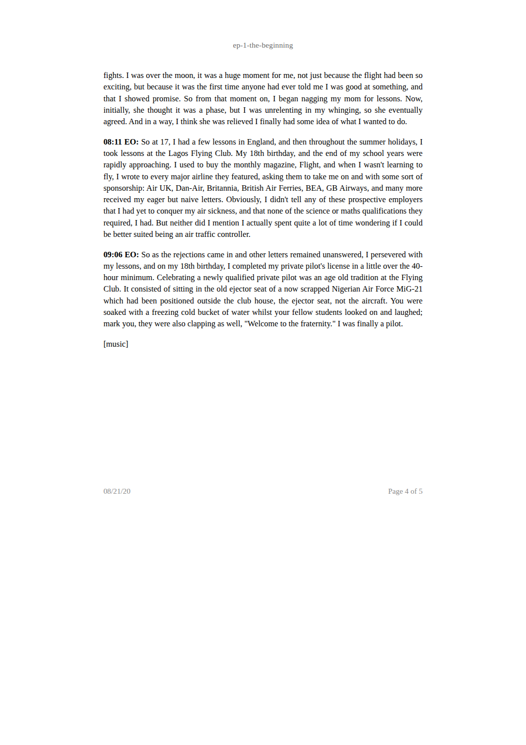ep-1-the-beginning
fights. I was over the moon, it was a huge moment for me, not just because the flight had been so exciting, but because it was the first time anyone had ever told me I was good at something, and that I showed promise. So from that moment on, I began nagging my mom for lessons. Now, initially, she thought it was a phase, but I was unrelenting in my whinging, so she eventually agreed. And in a way, I think she was relieved I finally had some idea of what I wanted to do.
08:11 EO: So at 17, I had a few lessons in England, and then throughout the summer holidays, I took lessons at the Lagos Flying Club. My 18th birthday, and the end of my school years were rapidly approaching. I used to buy the monthly magazine, Flight, and when I wasn't learning to fly, I wrote to every major airline they featured, asking them to take me on and with some sort of sponsorship: Air UK, Dan-Air, Britannia, British Air Ferries, BEA, GB Airways, and many more received my eager but naive letters. Obviously, I didn't tell any of these prospective employers that I had yet to conquer my air sickness, and that none of the science or maths qualifications they required, I had. But neither did I mention I actually spent quite a lot of time wondering if I could be better suited being an air traffic controller.
09:06 EO: So as the rejections came in and other letters remained unanswered, I persevered with my lessons, and on my 18th birthday, I completed my private pilot's license in a little over the 40-hour minimum. Celebrating a newly qualified private pilot was an age old tradition at the Flying Club. It consisted of sitting in the old ejector seat of a now scrapped Nigerian Air Force MiG-21 which had been positioned outside the club house, the ejector seat, not the aircraft. You were soaked with a freezing cold bucket of water whilst your fellow students looked on and laughed; mark you, they were also clapping as well, "Welcome to the fraternity." I was finally a pilot.
[music]
08/21/20 Page 4 of 5